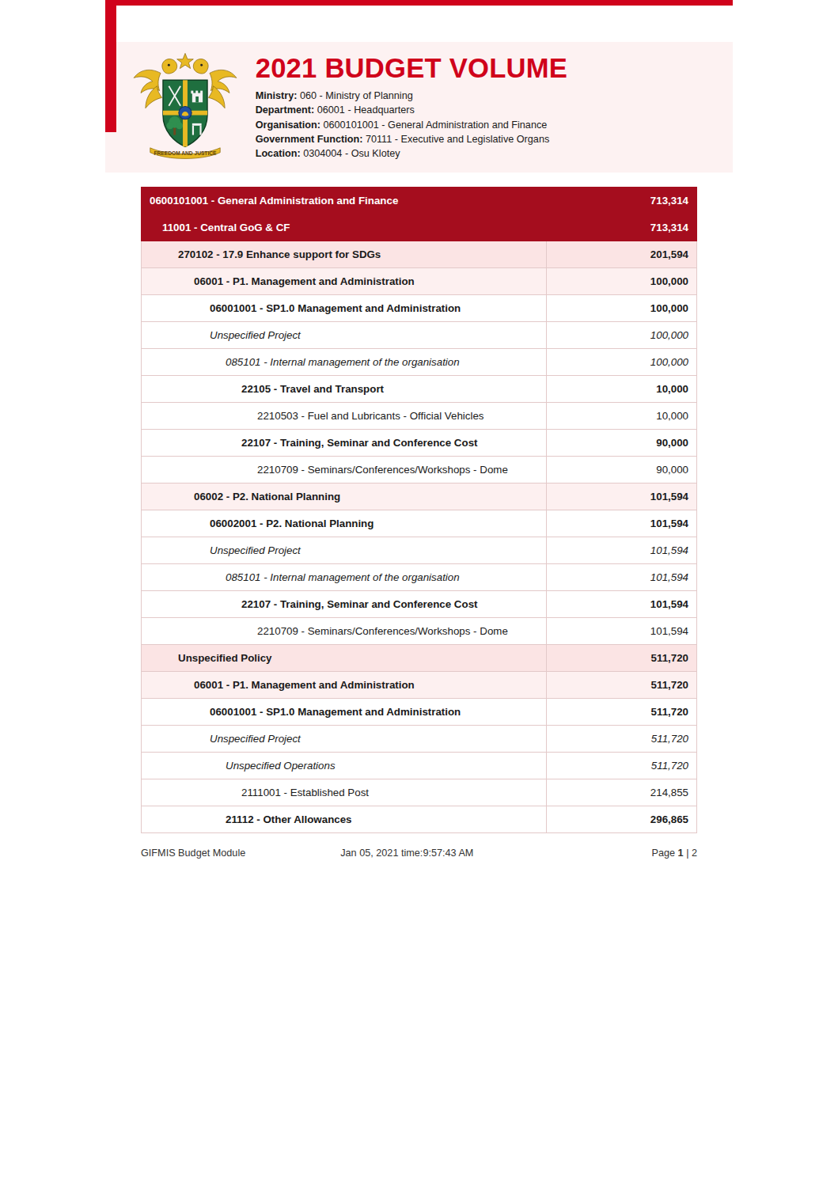FREEDOM AND JUSTICE
2021 BUDGET VOLUME
Ministry: 060 - Ministry of Planning
Department: 06001 - Headquarters
Organisation: 0600101001 - General Administration and Finance
Government Function: 70111 - Executive and Legislative Organs
Location: 0304004 - Osu Klotey
| 0600101001 - General Administration and Finance | 713,314 |
| 11001 - Central GoG & CF | 713,314 |
| 270102 - 17.9 Enhance support for SDGs | 201,594 |
| 06001 - P1. Management and Administration | 100,000 |
| 06001001 - SP1.0 Management and Administration | 100,000 |
| Unspecified Project | 100,000 |
| 085101 - Internal management of the organisation | 100,000 |
| 22105 - Travel and Transport | 10,000 |
| 2210503 - Fuel and Lubricants - Official Vehicles | 10,000 |
| 22107 - Training, Seminar and Conference Cost | 90,000 |
| 2210709 - Seminars/Conferences/Workshops - Dome | 90,000 |
| 06002 - P2. National Planning | 101,594 |
| 06002001 - P2. National Planning | 101,594 |
| Unspecified Project | 101,594 |
| 085101 - Internal management of the organisation | 101,594 |
| 22107 - Training, Seminar and Conference Cost | 101,594 |
| 2210709 - Seminars/Conferences/Workshops - Dome | 101,594 |
| Unspecified Policy | 511,720 |
| 06001 - P1. Management and Administration | 511,720 |
| 06001001 - SP1.0 Management and Administration | 511,720 |
| Unspecified Project | 511,720 |
| Unspecified Operations | 511,720 |
| 2111001 - Established Post | 214,855 |
| 21112 - Other Allowances | 296,865 |
GIFMIS Budget Module
Jan 05, 2021 time:9:57:43 AM
Page 1 | 2